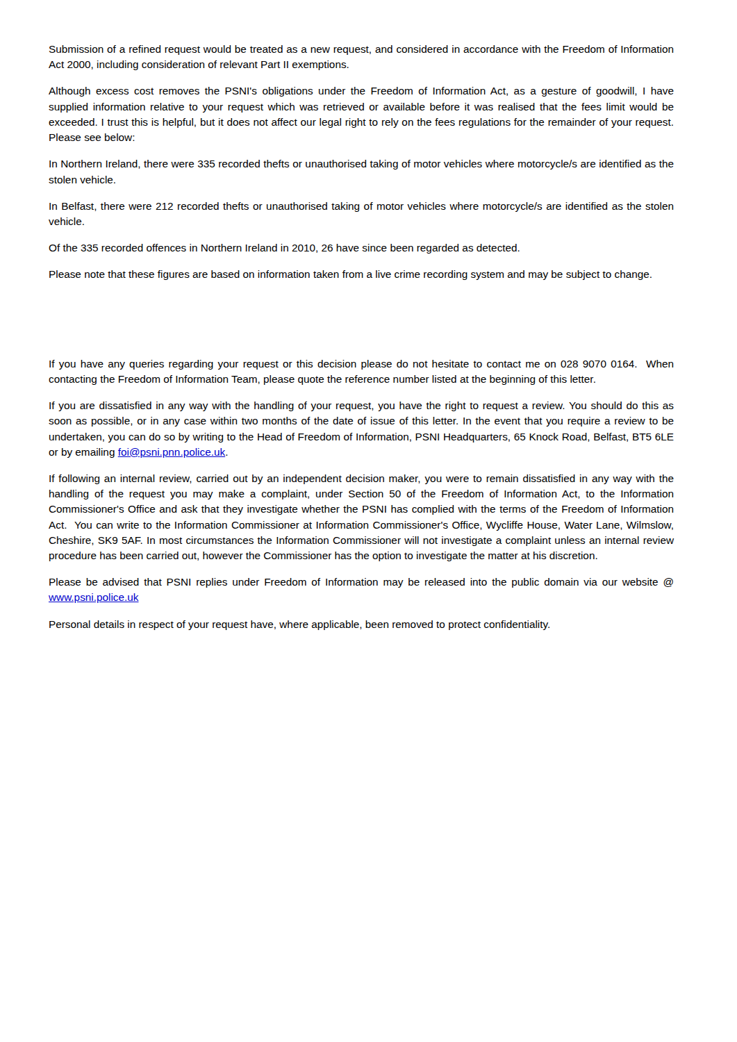Submission of a refined request would be treated as a new request, and considered in accordance with the Freedom of Information Act 2000, including consideration of relevant Part II exemptions.
Although excess cost removes the PSNI's obligations under the Freedom of Information Act, as a gesture of goodwill, I have supplied information relative to your request which was retrieved or available before it was realised that the fees limit would be exceeded. I trust this is helpful, but it does not affect our legal right to rely on the fees regulations for the remainder of your request. Please see below:
In Northern Ireland, there were 335 recorded thefts or unauthorised taking of motor vehicles where motorcycle/s are identified as the stolen vehicle.
In Belfast, there were 212 recorded thefts or unauthorised taking of motor vehicles where motorcycle/s are identified as the stolen vehicle.
Of the 335 recorded offences in Northern Ireland in 2010, 26 have since been regarded as detected.
Please note that these figures are based on information taken from a live crime recording system and may be subject to change.
If you have any queries regarding your request or this decision please do not hesitate to contact me on 028 9070 0164. When contacting the Freedom of Information Team, please quote the reference number listed at the beginning of this letter.
If you are dissatisfied in any way with the handling of your request, you have the right to request a review. You should do this as soon as possible, or in any case within two months of the date of issue of this letter. In the event that you require a review to be undertaken, you can do so by writing to the Head of Freedom of Information, PSNI Headquarters, 65 Knock Road, Belfast, BT5 6LE or by emailing foi@psni.pnn.police.uk.
If following an internal review, carried out by an independent decision maker, you were to remain dissatisfied in any way with the handling of the request you may make a complaint, under Section 50 of the Freedom of Information Act, to the Information Commissioner's Office and ask that they investigate whether the PSNI has complied with the terms of the Freedom of Information Act. You can write to the Information Commissioner at Information Commissioner's Office, Wycliffe House, Water Lane, Wilmslow, Cheshire, SK9 5AF. In most circumstances the Information Commissioner will not investigate a complaint unless an internal review procedure has been carried out, however the Commissioner has the option to investigate the matter at his discretion.
Please be advised that PSNI replies under Freedom of Information may be released into the public domain via our website @ www.psni.police.uk
Personal details in respect of your request have, where applicable, been removed to protect confidentiality.